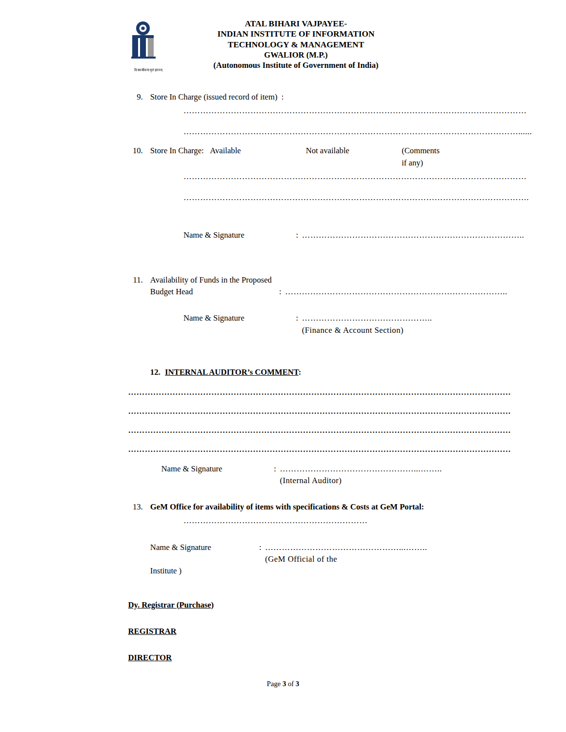विश्वजीवनामृतं ज्ञानम्
ATAL BIHARI VAJPAYEE-
INDIAN INSTITUTE OF INFORMATION TECHNOLOGY & MANAGEMENT
GWALIOR (M.P.)
(Autonomous Institute of Government of India)
9. Store In Charge (issued record of item) : ……………………………………………………………………………………………………………
…………………………………………………………………………………………………………......
10.
Store In Charge: Available Not available (Comments if any)
……………………………………………………………………………………………………………
…………………………………………………………………………………………………………….
Name & Signature : ……………………………………………………………………..
11.
Availability of Funds in the Proposed
Budget Head : ……………………………………………………………………..
Name & Signature : ……………………………………….. (Finance & Account Section)
12. INTERNAL AUDITOR’s COMMENT:
…………………………………………………………………………………………………………………………
…………………………………………………………………………………………………………………………
…………………………………………………………………………………………………………………………
…………………………………………………………………………………………………………………………
Name & Signature : …………………………………………...…….. (Internal Auditor)
13. GeM Office for availability of items with specifications & Costs at GeM Portal: …………………………………………………………
Name & Signature : …………………………………………...…….. (GeM Official of the
Institute )
Dy. Registrar (Purchase)
REGISTRAR
DIRECTOR
Page 3 of 3